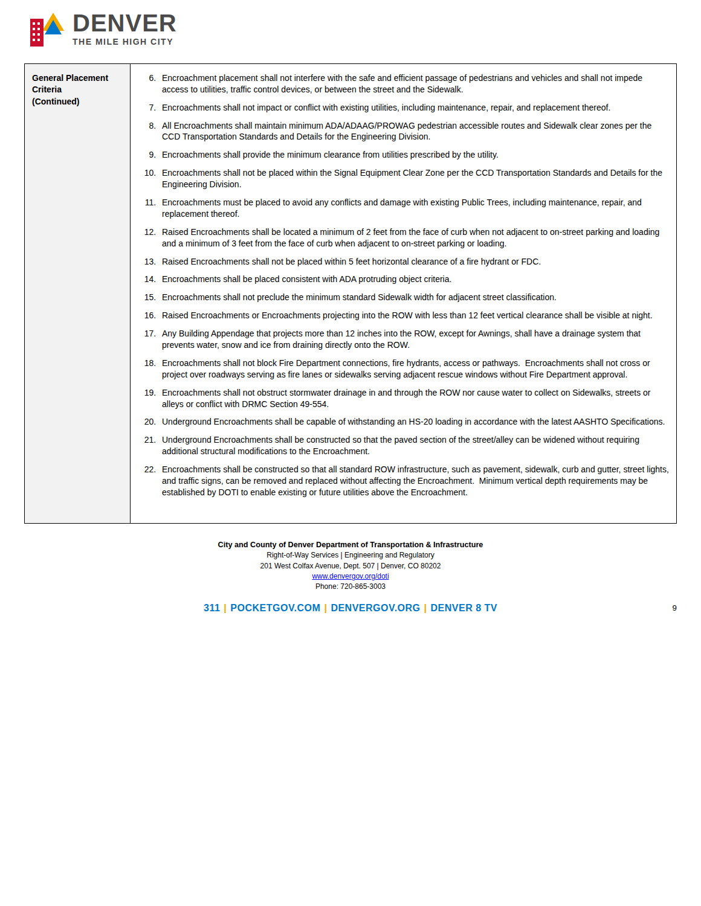DENVER
THE MILE HIGH CITY
| General Placement Criteria (Continued) | Encroachment placement shall not interfere with the safe and efficient passage of pedestrians and vehicles and shall not impede access to utilities, traffic control devices, or between the street and the Sidewalk. Encroachments shall not impact or conflict with existing utilities, including maintenance, repair, and replacement thereof. All Encroachments shall maintain minimum ADA/ADAAG/PROWAG pedestrian accessible routes and Sidewalk clear zones per the CCD Transportation Standards and Details for the Engineering Division. Encroachments shall provide the minimum clearance from utilities prescribed by the utility. Encroachments shall not be placed within the Signal Equipment Clear Zone per the CCD Transportation Standards and Details for the Engineering Division. Encroachments must be placed to avoid any conflicts and damage with existing Public Trees, including maintenance, repair, and replacement thereof. Raised Encroachments shall be located a minimum of 2 feet from the face of curb when not adjacent to on-street parking and loading and a minimum of 3 feet from the face of curb when adjacent to on-street parking or loading. Raised Encroachments shall not be placed within 5 feet horizontal clearance of a fire hydrant or FDC. Encroachments shall be placed consistent with ADA protruding object criteria. Encroachments shall not preclude the minimum standard Sidewalk width for adjacent street classification. Raised Encroachments or Encroachments projecting into the ROW with less than 12 feet vertical clearance shall be visible at night. Any Building Appendage that projects more than 12 inches into the ROW, except for Awnings, shall have a drainage system that prevents water, snow and ice from draining directly onto the ROW. Encroachments shall not block Fire Department connections, fire hydrants, access or pathways. Encroachments shall not cross or project over roadways serving as fire lanes or sidewalks serving adjacent rescue windows without Fire Department approval. Encroachments shall not obstruct stormwater drainage in and through the ROW nor cause water to collect on Sidewalks, streets or alleys or conflict with DRMC Section 49-554. Underground Encroachments shall be capable of withstanding an HS-20 loading in accordance with the latest AASHTO Specifications. Underground Encroachments shall be constructed so that the paved section of the street/alley can be widened without requiring additional structural modifications to the Encroachment. Encroachments shall be constructed so that all standard ROW infrastructure, such as pavement, sidewalk, curb and gutter, street lights, and traffic signs, can be removed and replaced without affecting the Encroachment. Minimum vertical depth requirements may be established by DOTI to enable existing or future utilities above the Encroachment. |
City and County of Denver Department of Transportation & Infrastructure
Right-of-Way Services | Engineering and Regulatory
201 West Colfax Avenue, Dept. 507 | Denver, CO 80202
www.denvergov.org/doti
Phone: 720-865-3003
311|POCKETGOV.COM|DENVERGOV.ORG|DENVER 8 TV
9